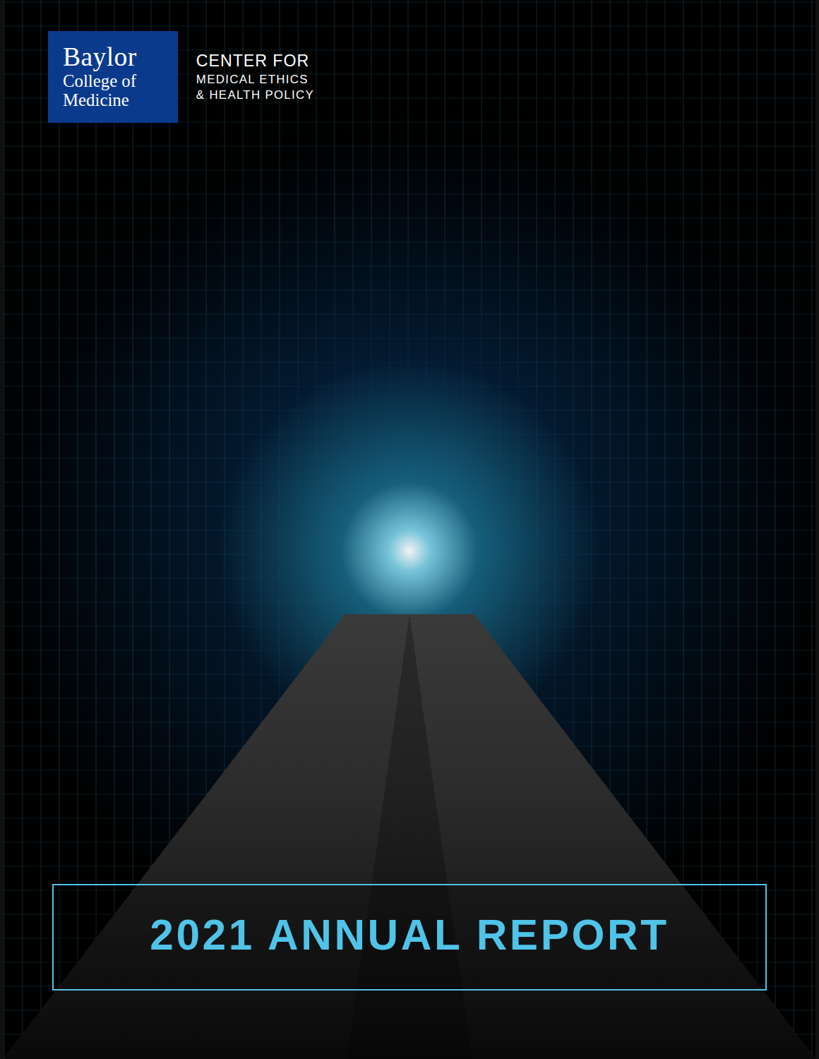Baylor College of Medicine
Center for Medical Ethics & Health Policy
2021 Annual Report